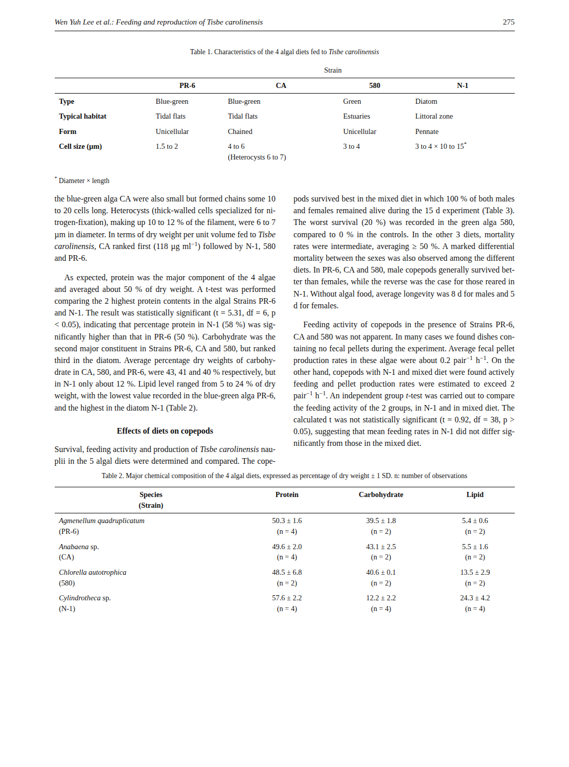Wen Yuh Lee et al.: Feeding and reproduction of Tisbe carolinensis 275
Table 1. Characteristics of the 4 algal diets fed to Tisbe carolinensis
| | Strain |
| --- | --- |
| | PR-6 | CA | 580 | N-1 |
| Type | Blue-green | Blue-green | Green | Diatom |
| Typical habitat | Tidal flats | Tidal flats | Estuaries | Littoral zone |
| Form | Unicellular | Chained | Unicellular | Pennate |
| Cell size (µm) | 1.5 to 2 | 4 to 6 (Heterocysts 6 to 7) | 3 to 4 | 3 to 4 × 10 to 15 * |
* Diameter × length
the blue-green alga CA were also small but formed chains some 10 to 20 cells long. Heterocysts (thick-walled cells specialized for nitrogen-fixation), making up 10 to 12 % of the filament, were 6 to 7 µm in diameter. In terms of dry weight per unit volume fed to Tisbe carolinensis, CA ranked first (118 µg ml−1) followed by N-1, 580 and PR-6.
As expected, protein was the major component of the 4 algae and averaged about 50 % of dry weight. A t-test was performed comparing the 2 highest protein contents in the algal Strains PR-6 and N-1. The result was statistically significant (t = 5.31, df = 6, p < 0.05), indicating that percentage protein in N-1 (58 %) was significantly higher than that in PR-6 (50 %). Carbohydrate was the second major constituent in Strains PR-6, CA and 580, but ranked third in the diatom. Average percentage dry weights of carbohydrate in CA, 580, and PR-6, were 43, 41 and 40 % respectively, but in N-1 only about 12 %. Lipid level ranged from 5 to 24 % of dry weight, with the lowest value recorded in the blue-green alga PR-6, and the highest in the diatom N-1 (Table 2).
Effects of diets on copepods
Survival, feeding activity and production of Tisbe carolinensis nauplii in the 5 algal diets were determined and compared. The copepods survived best in the mixed diet in which 100 % of both males and females remained alive during the 15 d experiment (Table 3). The worst survival (20 %) was recorded in the green alga 580, compared to 0 % in the controls. In the other 3 diets, mortality rates were intermediate, averaging ≥ 50 %. A marked differential mortality between the sexes was also observed among the different diets. In PR-6, CA and 580, male copepods generally survived better than females, while the reverse was the case for those reared in N-1. Without algal food, average longevity was 8 d for males and 5 d for females.
Feeding activity of copepods in the presence of Strains PR-6, CA and 580 was not apparent. In many cases we found dishes containing no fecal pellets during the experiment. Average fecal pellet production rates in these algae were about 0.2 pair−1 h−1. On the other hand, copepods with N-1 and mixed diet were found actively feeding and pellet production rates were estimated to exceed 2 pair−1 h−1. An independent group t-test was carried out to compare the feeding activity of the 2 groups, in N-1 and in mixed diet. The calculated t was not statistically significant (t = 0.92, df = 38, p > 0.05), suggesting that mean feeding rates in N-1 did not differ significantly from those in the mixed diet.
Table 2. Major chemical composition of the 4 algal diets, expressed as percentage of dry weight ± 1 SD. n: number of observations
| Species (Strain) | Protein | Carbohydrate | Lipid |
| --- | --- | --- | --- |
| Agmenellum quadruplicatum (PR-6) | 50.3 ± 1.6 (n = 4) | 39.5 ± 1.8 (n = 2) | 5.4 ± 0.6 (n = 2) |
| Anabaena sp. (CA) | 49.6 ± 2.0 (n = 4) | 43.1 ± 2.5 (n = 2) | 5.5 ± 1.6 (n = 2) |
| Chlorella autotrophica (580) | 48.5 ± 6.8 (n = 2) | 40.6 ± 0.1 (n = 2) | 13.5 ± 2.9 (n = 2) |
| Cylindrotheca sp. (N-1) | 57.6 ± 2.2 (n = 4) | 12.2 ± 2.2 (n = 4) | 24.3 ± 4.2 (n = 4) |